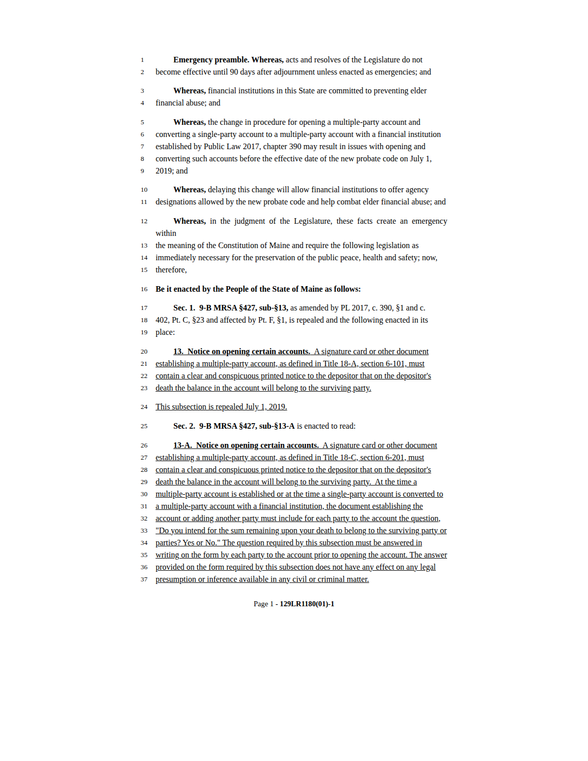1
Emergency preamble. Whereas, acts and resolves of the Legislature do not
2
become effective until 90 days after adjournment unless enacted as emergencies; and
3
Whereas, financial institutions in this State are committed to preventing elder
4
financial abuse; and
5
Whereas, the change in procedure for opening a multiple-party account and
6
converting a single-party account to a multiple-party account with a financial institution
7
established by Public Law 2017, chapter 390 may result in issues with opening and
8
converting such accounts before the effective date of the new probate code on July 1,
9
2019; and
10
Whereas, delaying this change will allow financial institutions to offer agency
11
designations allowed by the new probate code and help combat elder financial abuse; and
12
Whereas, in the judgment of the Legislature, these facts create an emergency within
13
the meaning of the Constitution of Maine and require the following legislation as
14
immediately necessary for the preservation of the public peace, health and safety; now,
15
therefore,
16
Be it enacted by the People of the State of Maine as follows:
17
Sec. 1. 9-B MRSA §427, sub-§13, as amended by PL 2017, c. 390, §1 and c.
18
402, Pt. C, §23 and affected by Pt. F, §1, is repealed and the following enacted in its
19
place:
20
13. Notice on opening certain accounts. A signature card or other document
21
establishing a multiple-party account, as defined in Title 18-A, section 6-101, must
22
contain a clear and conspicuous printed notice to the depositor that on the depositor's
23
death the balance in the account will belong to the surviving party.
24
This subsection is repealed July 1, 2019.
25
Sec. 2. 9-B MRSA §427, sub-§13-A is enacted to read:
26
13-A. Notice on opening certain accounts. A signature card or other document
27
establishing a multiple-party account, as defined in Title 18-C, section 6-201, must
28
contain a clear and conspicuous printed notice to the depositor that on the depositor's
29
death the balance in the account will belong to the surviving party. At the time a
30
multiple-party account is established or at the time a single-party account is converted to
31
a multiple-party account with a financial institution, the document establishing the
32
account or adding another party must include for each party to the account the question,
33
"Do you intend for the sum remaining upon your death to belong to the surviving party or
34
parties? Yes or No." The question required by this subsection must be answered in
35
writing on the form by each party to the account prior to opening the account. The answer
36
provided on the form required by this subsection does not have any effect on any legal
37
presumption or inference available in any civil or criminal matter.
Page 1 - 129LR1180(01)-1